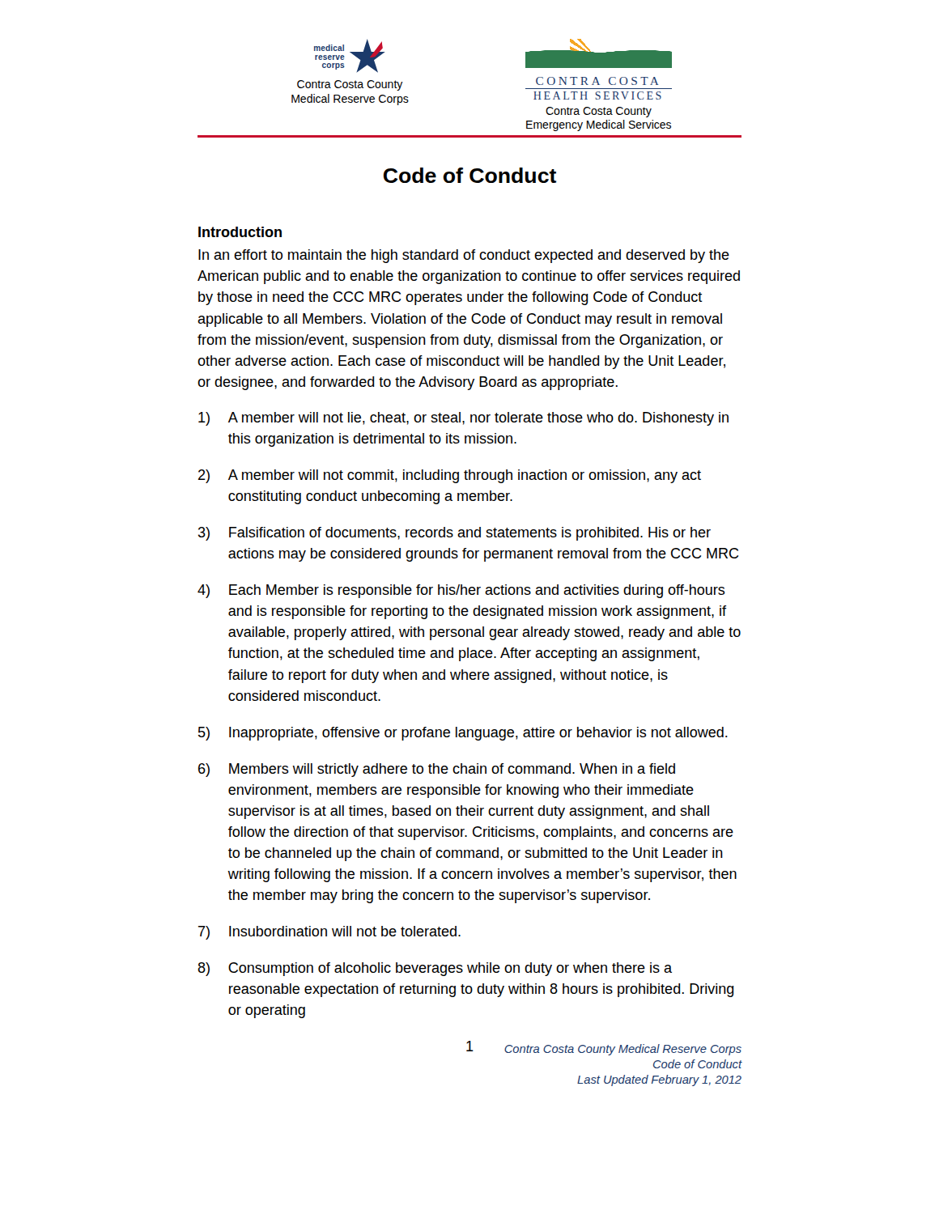medical
reserve
corps
Contra Costa County
Medical Reserve Corps
CONTRA COSTA
HEALTH SERVICES
Contra Costa County
Emergency Medical Services
Code of Conduct
Introduction
In an effort to maintain the high standard of conduct expected and deserved by the American public and to enable the organization to continue to offer services required by those in need the CCC MRC operates under the following Code of Conduct applicable to all Members. Violation of the Code of Conduct may result in removal from the mission/event, suspension from duty, dismissal from the Organization, or other adverse action. Each case of misconduct will be handled by the Unit Leader, or designee, and forwarded to the Advisory Board as appropriate.
A member will not lie, cheat, or steal, nor tolerate those who do. Dishonesty in this organization is detrimental to its mission.
A member will not commit, including through inaction or omission, any act constituting conduct unbecoming a member.
Falsification of documents, records and statements is prohibited. His or her actions may be considered grounds for permanent removal from the CCC MRC
Each Member is responsible for his/her actions and activities during off-hours and is responsible for reporting to the designated mission work assignment, if available, properly attired, with personal gear already stowed, ready and able to function, at the scheduled time and place. After accepting an assignment, failure to report for duty when and where assigned, without notice, is considered misconduct.
Inappropriate, offensive or profane language, attire or behavior is not allowed.
Members will strictly adhere to the chain of command. When in a field environment, members are responsible for knowing who their immediate supervisor is at all times, based on their current duty assignment, and shall follow the direction of that supervisor. Criticisms, complaints, and concerns are to be channeled up the chain of command, or submitted to the Unit Leader in writing following the mission. If a concern involves a member’s supervisor, then the member may bring the concern to the supervisor’s supervisor.
Insubordination will not be tolerated.
Consumption of alcoholic beverages while on duty or when there is a reasonable expectation of returning to duty within 8 hours is prohibited. Driving or operating
1
Contra Costa County Medical Reserve Corps
Code of Conduct
Last Updated February 1, 2012